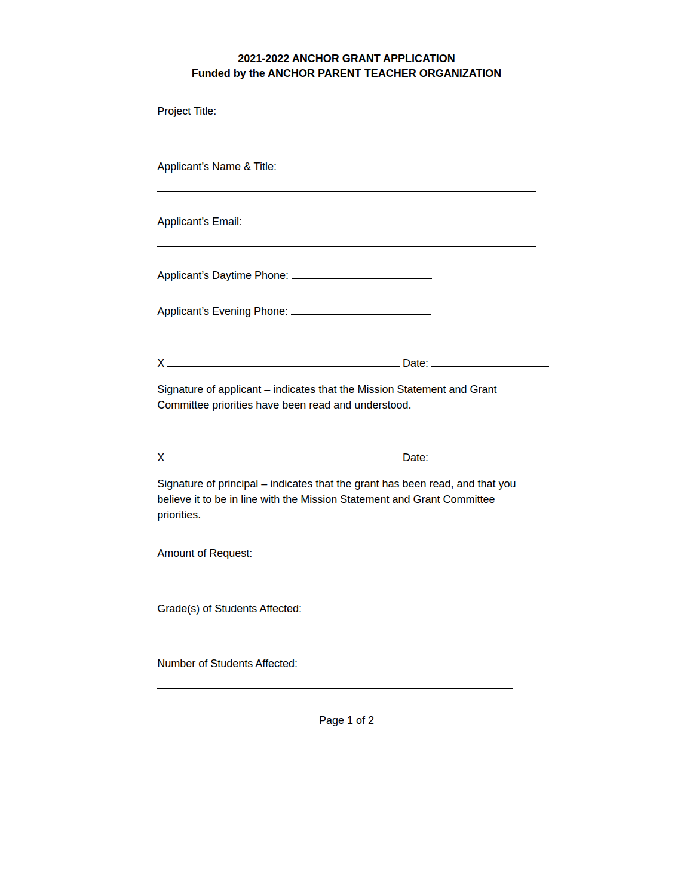2021-2022 ANCHOR GRANT APPLICATION Funded by the ANCHOR PARENT TEACHER ORGANIZATION
Project Title:
Applicant’s Name & Title:
Applicant’s Email:
Applicant’s Daytime Phone:
Applicant’s Evening Phone:
X Date:
Signature of applicant – indicates that the Mission Statement and Grant Committee priorities have been read and understood.
X Date:
Signature of principal – indicates that the grant has been read, and that you believe it to be in line with the Mission Statement and Grant Committee priorities.
Amount of Request:
Grade(s) of Students Affected:
Number of Students Affected:
Page 1 of 2